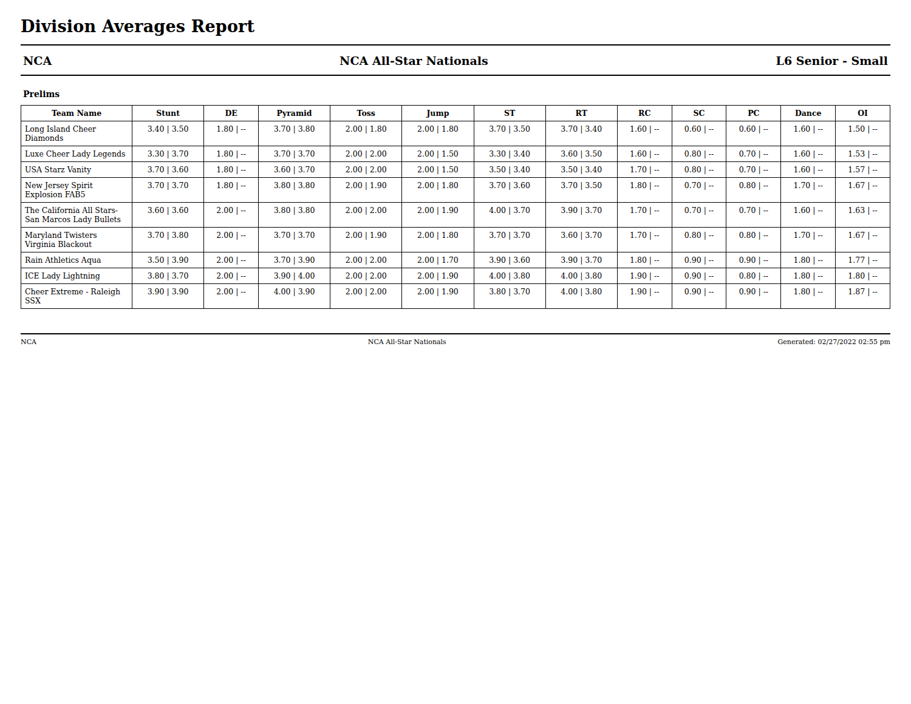Division Averages Report
NCA
NCA All-Star Nationals
L6 Senior - Small
Prelims
| Team Name | Stunt | DE | Pyramid | Toss | Jump | ST | RT | RC | SC | PC | Dance | OI |
| --- | --- | --- | --- | --- | --- | --- | --- | --- | --- | --- | --- | --- |
| Long Island Cheer Diamonds | 3.40 / 3.50 | 1.80 / -- | 3.70 / 3.80 | 2.00 / 1.80 | 2.00 / 1.80 | 3.70 / 3.50 | 3.70 / 3.40 | 1.60 / -- | 0.60 / -- | 0.60 / -- | 1.60 / -- | 1.50 / -- |
| Luxe Cheer Lady Legends | 3.30 / 3.70 | 1.80 / -- | 3.70 / 3.70 | 2.00 / 2.00 | 2.00 / 1.50 | 3.30 / 3.40 | 3.60 / 3.50 | 1.60 / -- | 0.80 / -- | 0.70 / -- | 1.60 / -- | 1.53 / -- |
| USA Starz Vanity | 3.70 / 3.60 | 1.80 / -- | 3.60 / 3.70 | 2.00 / 2.00 | 2.00 / 1.50 | 3.50 / 3.40 | 3.50 / 3.40 | 1.70 / -- | 0.80 / -- | 0.70 / -- | 1.60 / -- | 1.57 / -- |
| New Jersey Spirit Explosion FAB5 | 3.70 / 3.70 | 1.80 / -- | 3.80 / 3.80 | 2.00 / 1.90 | 2.00 / 1.80 | 3.70 / 3.60 | 3.70 / 3.50 | 1.80 / -- | 0.70 / -- | 0.80 / -- | 1.70 / -- | 1.67 / -- |
| The California All Stars- San Marcos Lady Bullets | 3.60 / 3.60 | 2.00 / -- | 3.80 / 3.80 | 2.00 / 2.00 | 2.00 / 1.90 | 4.00 / 3.70 | 3.90 / 3.70 | 1.70 / -- | 0.70 / -- | 0.70 / -- | 1.60 / -- | 1.63 / -- |
| Maryland Twisters Virginia Blackout | 3.70 / 3.80 | 2.00 / -- | 3.70 / 3.70 | 2.00 / 1.90 | 2.00 / 1.80 | 3.70 / 3.70 | 3.60 / 3.70 | 1.70 / -- | 0.80 / -- | 0.80 / -- | 1.70 / -- | 1.67 / -- |
| Rain Athletics Aqua | 3.50 / 3.90 | 2.00 / -- | 3.70 / 3.90 | 2.00 / 2.00 | 2.00 / 1.70 | 3.90 / 3.60 | 3.90 / 3.70 | 1.80 / -- | 0.90 / -- | 0.90 / -- | 1.80 / -- | 1.77 / -- |
| ICE Lady Lightning | 3.80 / 3.70 | 2.00 / -- | 3.90 / 4.00 | 2.00 / 2.00 | 2.00 / 1.90 | 4.00 / 3.80 | 4.00 / 3.80 | 1.90 / -- | 0.90 / -- | 0.80 / -- | 1.80 / -- | 1.80 / -- |
| Cheer Extreme - Raleigh SSX | 3.90 / 3.90 | 2.00 / -- | 4.00 / 3.90 | 2.00 / 2.00 | 2.00 / 1.90 | 3.80 / 3.70 | 4.00 / 3.80 | 1.90 / -- | 0.90 / -- | 0.90 / -- | 1.80 / -- | 1.87 / -- |
NCA
NCA All-Star Nationals
Generated: 02/27/2022 02:55 pm